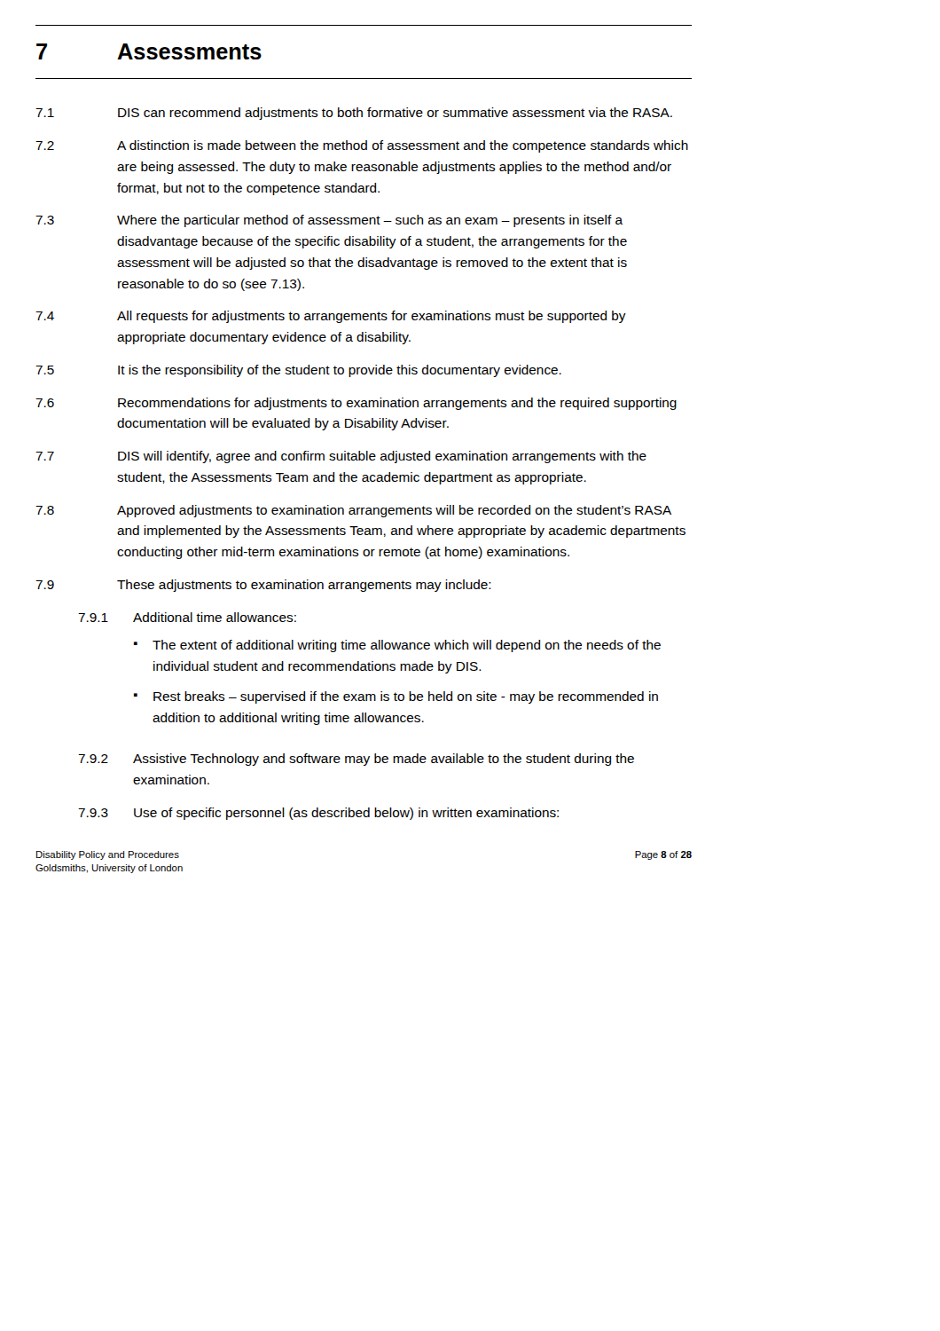7 Assessments
7.1
DIS can recommend adjustments to both formative or summative assessment via the RASA.
7.2
A distinction is made between the method of assessment and the competence standards which are being assessed. The duty to make reasonable adjustments applies to the method and/or format, but not to the competence standard.
7.3
Where the particular method of assessment – such as an exam – presents in itself a disadvantage because of the specific disability of a student, the arrangements for the assessment will be adjusted so that the disadvantage is removed to the extent that is reasonable to do so (see 7.13).
7.4
All requests for adjustments to arrangements for examinations must be supported by appropriate documentary evidence of a disability.
7.5
It is the responsibility of the student to provide this documentary evidence.
7.6
Recommendations for adjustments to examination arrangements and the required supporting documentation will be evaluated by a Disability Adviser.
7.7
DIS will identify, agree and confirm suitable adjusted examination arrangements with the student, the Assessments Team and the academic department as appropriate.
7.8
Approved adjustments to examination arrangements will be recorded on the student’s RASA and implemented by the Assessments Team, and where appropriate by academic departments conducting other mid-term examinations or remote (at home) examinations.
7.9
These adjustments to examination arrangements may include:
7.9.1
Additional time allowances:
The extent of additional writing time allowance which will depend on the needs of the individual student and recommendations made by DIS.
Rest breaks – supervised if the exam is to be held on site - may be recommended in addition to additional writing time allowances.
7.9.2
Assistive Technology and software may be made available to the student during the examination.
7.9.3
Use of specific personnel (as described below) in written examinations:
Page 8 of 28
Disability Policy and Procedures
Goldsmiths, University of London